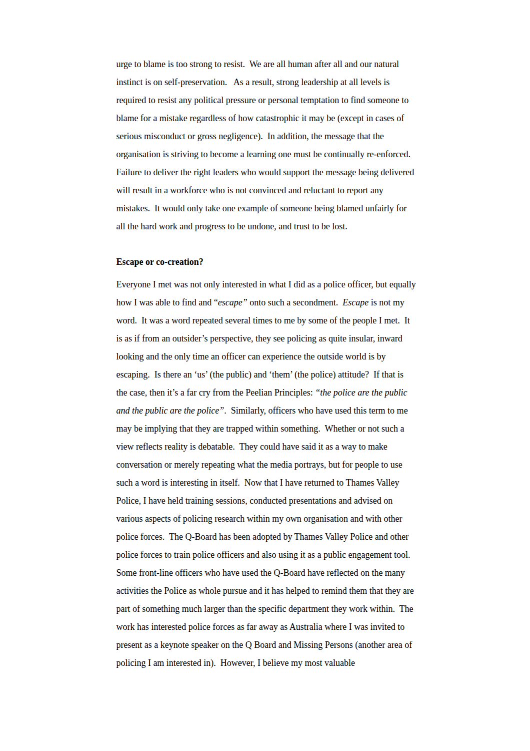urge to blame is too strong to resist. We are all human after all and our natural instinct is on self-preservation. As a result, strong leadership at all levels is required to resist any political pressure or personal temptation to find someone to blame for a mistake regardless of how catastrophic it may be (except in cases of serious misconduct or gross negligence). In addition, the message that the organisation is striving to become a learning one must be continually re-enforced. Failure to deliver the right leaders who would support the message being delivered will result in a workforce who is not convinced and reluctant to report any mistakes. It would only take one example of someone being blamed unfairly for all the hard work and progress to be undone, and trust to be lost.
Escape or co-creation?
Everyone I met was not only interested in what I did as a police officer, but equally how I was able to find and “escape” onto such a secondment. Escape is not my word. It was a word repeated several times to me by some of the people I met. It is as if from an outsider’s perspective, they see policing as quite insular, inward looking and the only time an officer can experience the outside world is by escaping. Is there an ‘us’ (the public) and ‘them’ (the police) attitude? If that is the case, then it’s a far cry from the Peelian Principles: “the police are the public and the public are the police”. Similarly, officers who have used this term to me may be implying that they are trapped within something. Whether or not such a view reflects reality is debatable. They could have said it as a way to make conversation or merely repeating what the media portrays, but for people to use such a word is interesting in itself. Now that I have returned to Thames Valley Police, I have held training sessions, conducted presentations and advised on various aspects of policing research within my own organisation and with other police forces. The Q-Board has been adopted by Thames Valley Police and other police forces to train police officers and also using it as a public engagement tool. Some front-line officers who have used the Q-Board have reflected on the many activities the Police as whole pursue and it has helped to remind them that they are part of something much larger than the specific department they work within. The work has interested police forces as far away as Australia where I was invited to present as a keynote speaker on the Q Board and Missing Persons (another area of policing I am interested in). However, I believe my most valuable